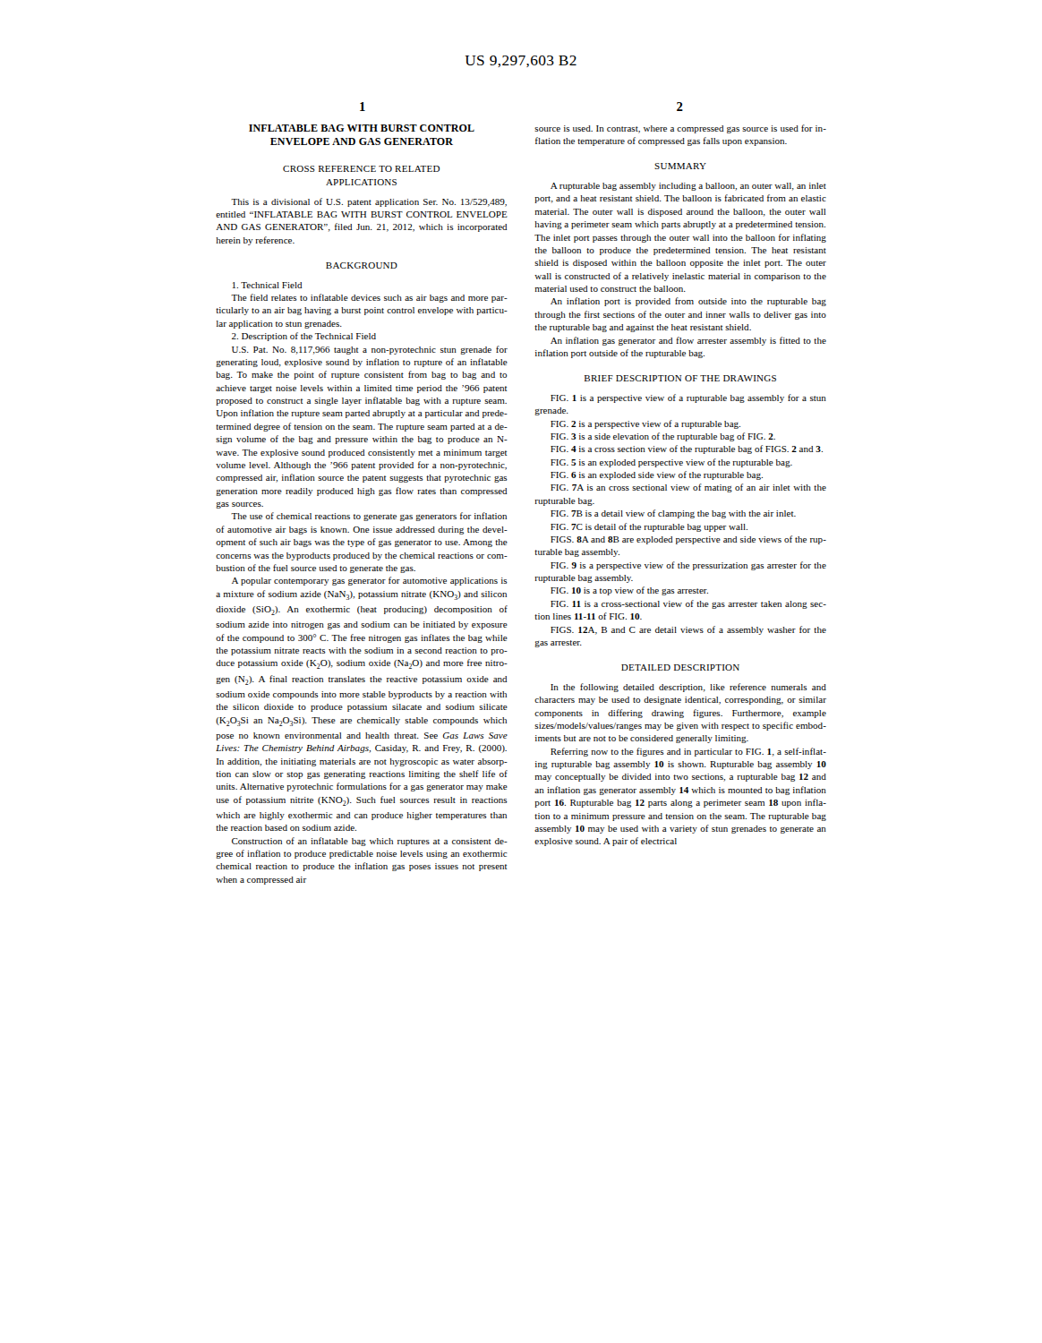US 9,297,603 B2
1 2
Inflatable Bag With Burst Control
Envelope and Gas Generator
Cross Reference to Related
Applications
This is a divisional of U.S. patent application Ser. No. 13/529,489, entitled “INFLATABLE BAG WITH BURST CONTROL ENVELOPE AND GAS GENERATOR”, filed Jun. 21, 2012, which is incorporated herein by reference.
Background
1. Technical Field
The field relates to inflatable devices such as air bags and more particularly to an air bag having a burst point control envelope with particular application to stun grenades.
2. Description of the Technical Field
U.S. Pat. No. 8,117,966 taught a non-pyrotechnic stun grenade for generating loud, explosive sound by inflation to rupture of an inflatable bag. To make the point of rupture consistent from bag to bag and to achieve target noise levels within a limited time period the ’966 patent proposed to construct a single layer inflatable bag with a rupture seam. Upon inflation the rupture seam parted abruptly at a particular and predetermined degree of tension on the seam. The rupture seam parted at a design volume of the bag and pressure within the bag to produce an N-wave. The explosive sound produced consistently met a minimum target volume level. Although the ’966 patent provided for a non-pyrotechnic, compressed air, inflation source the patent suggests that pyrotechnic gas generation more readily produced high gas flow rates than compressed gas sources.
The use of chemical reactions to generate gas generators for inflation of automotive air bags is known. One issue addressed during the development of such air bags was the type of gas generator to use. Among the concerns was the byproducts produced by the chemical reactions or combustion of the fuel source used to generate the gas.
A popular contemporary gas generator for automotive applications is a mixture of sodium azide (NaN3), potassium nitrate (KNO3) and silicon dioxide (SiO2). An exothermic (heat producing) decomposition of sodium azide into nitrogen gas and sodium can be initiated by exposure of the compound to 300° C. The free nitrogen gas inflates the bag while the potassium nitrate reacts with the sodium in a second reaction to produce potassium oxide (K2O), sodium oxide (Na2O) and more free nitrogen (N2). A final reaction translates the reactive potassium oxide and sodium oxide compounds into more stable byproducts by a reaction with the silicon dioxide to produce potassium silacate and sodium silicate (K2O3Si an Na2O3Si). These are chemically stable compounds which pose no known environmental and health threat. See Gas Laws Save Lives: The Chemistry Behind Airbags, Casiday, R. and Frey, R. (2000). In addition, the initiating materials are not hygroscopic as water absorption can slow or stop gas generating reactions limiting the shelf life of units. Alternative pyrotechnic formulations for a gas generator may make use of potassium nitrite (KNO2). Such fuel sources result in reactions which are highly exothermic and can produce higher temperatures than the reaction based on sodium azide.
Construction of an inflatable bag which ruptures at a consistent degree of inflation to produce predictable noise levels using an exothermic chemical reaction to produce the inflation gas poses issues not present when a compressed air
source is used. In contrast, where a compressed gas source is used for inflation the temperature of compressed gas falls upon expansion.
Summary
A rupturable bag assembly including a balloon, an outer wall, an inlet port, and a heat resistant shield. The balloon is fabricated from an elastic material. The outer wall is disposed around the balloon, the outer wall having a perimeter seam which parts abruptly at a predetermined tension. The inlet port passes through the outer wall into the balloon for inflating the balloon to produce the predetermined tension. The heat resistant shield is disposed within the balloon opposite the inlet port. The outer wall is constructed of a relatively inelastic material in comparison to the material used to construct the balloon.
An inflation port is provided from outside into the rupturable bag through the first sections of the outer and inner walls to deliver gas into the rupturable bag and against the heat resistant shield.
An inflation gas generator and flow arrester assembly is fitted to the inflation port outside of the rupturable bag.
Brief Description of the Drawings
FIG. 1 is a perspective view of a rupturable bag assembly for a stun grenade.
FIG. 2 is a perspective view of a rupturable bag.
FIG. 3 is a side elevation of the rupturable bag of FIG. 2.
FIG. 4 is a cross section view of the rupturable bag of FIGS. 2 and 3.
FIG. 5 is an exploded perspective view of the rupturable bag.
FIG. 6 is an exploded side view of the rupturable bag.
FIG. 7 A is an cross sectional view of mating of an air inlet with the rupturable bag.
FIG. 7 B is a detail view of clamping the bag with the air inlet.
FIG. 7 C is detail of the rupturable bag upper wall.
FIGS. 8 A and 8 B are exploded perspective and side views of the rupturable bag assembly.
FIG. 9 is a perspective view of the pressurization gas arrester for the rupturable bag assembly.
FIG. 10 is a top view of the gas arrester.
FIG. 11 is a cross-sectional view of the gas arrester taken along section lines 11-11 of FIG. 10.
FIGS. 12 A, B and C are detail views of a assembly washer for the gas arrester.
Detailed Description
In the following detailed description, like reference numerals and characters may be used to designate identical, corresponding, or similar components in differing drawing figures. Furthermore, example sizes/models/values/ranges may be given with respect to specific embodiments but are not to be considered generally limiting.
Referring now to the figures and in particular to FIG. 1, a self-inflating rupturable bag assembly 10 is shown. Rupturable bag assembly 10 may conceptually be divided into two sections, a rupturable bag 12 and an inflation gas generator assembly 14 which is mounted to bag inflation port 16. Rupturable bag 12 parts along a perimeter seam 18 upon inflation to a minimum pressure and tension on the seam. The rupturable bag assembly 10 may be used with a variety of stun grenades to generate an explosive sound. A pair of electrical